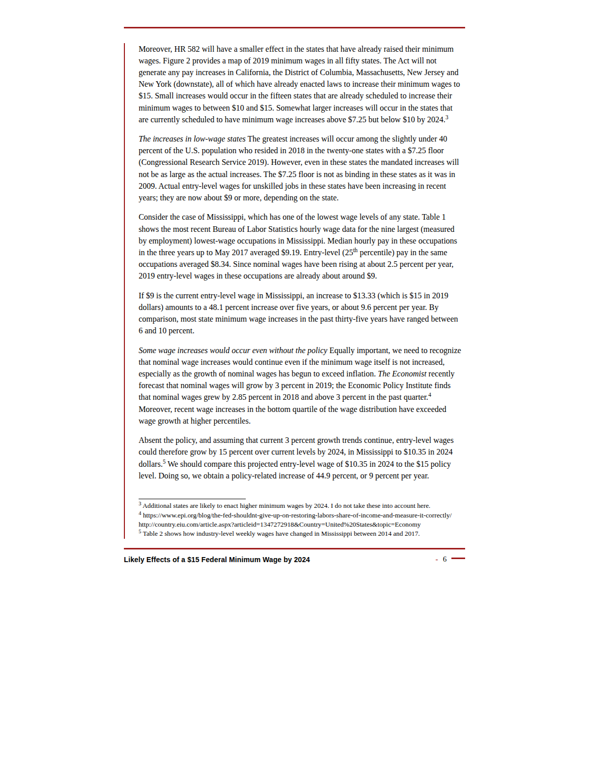Moreover, HR 582 will have a smaller effect in the states that have already raised their minimum wages. Figure 2 provides a map of 2019 minimum wages in all fifty states. The Act will not generate any pay increases in California, the District of Columbia, Massachusetts, New Jersey and New York (downstate), all of which have already enacted laws to increase their minimum wages to $15. Small increases would occur in the fifteen states that are already scheduled to increase their minimum wages to between $10 and $15. Somewhat larger increases will occur in the states that are currently scheduled to have minimum wage increases above $7.25 but below $10 by 2024.3
The increases in low-wage states The greatest increases will occur among the slightly under 40 percent of the U.S. population who resided in 2018 in the twenty-one states with a $7.25 floor (Congressional Research Service 2019). However, even in these states the mandated increases will not be as large as the actual increases. The $7.25 floor is not as binding in these states as it was in 2009. Actual entry-level wages for unskilled jobs in these states have been increasing in recent years; they are now about $9 or more, depending on the state.
Consider the case of Mississippi, which has one of the lowest wage levels of any state. Table 1 shows the most recent Bureau of Labor Statistics hourly wage data for the nine largest (measured by employment) lowest-wage occupations in Mississippi. Median hourly pay in these occupations in the three years up to May 2017 averaged $9.19. Entry-level (25th percentile) pay in the same occupations averaged $8.34. Since nominal wages have been rising at about 2.5 percent per year, 2019 entry-level wages in these occupations are already about around $9.
If $9 is the current entry-level wage in Mississippi, an increase to $13.33 (which is $15 in 2019 dollars) amounts to a 48.1 percent increase over five years, or about 9.6 percent per year. By comparison, most state minimum wage increases in the past thirty-five years have ranged between 6 and 10 percent.
Some wage increases would occur even without the policy Equally important, we need to recognize that nominal wage increases would continue even if the minimum wage itself is not increased, especially as the growth of nominal wages has begun to exceed inflation. The Economist recently forecast that nominal wages will grow by 3 percent in 2019; the Economic Policy Institute finds that nominal wages grew by 2.85 percent in 2018 and above 3 percent in the past quarter.4 Moreover, recent wage increases in the bottom quartile of the wage distribution have exceeded wage growth at higher percentiles.
Absent the policy, and assuming that current 3 percent growth trends continue, entry-level wages could therefore grow by 15 percent over current levels by 2024, in Mississippi to $10.35 in 2024 dollars.5 We should compare this projected entry-level wage of $10.35 in 2024 to the $15 policy level. Doing so, we obtain a policy-related increase of 44.9 percent, or 9 percent per year.
3 Additional states are likely to enact higher minimum wages by 2024. I do not take these into account here.
4 https://www.epi.org/blog/the-fed-shouldnt-give-up-on-restoring-labors-share-of-income-and-measure-it-correctly/
http://country.eiu.com/article.aspx?articleid=1347272918&Country=United%20States&topic=Economy
5 Table 2 shows how industry-level weekly wages have changed in Mississippi between 2014 and 2017.
Likely Effects of a $15 Federal Minimum Wage by 2024
- 6